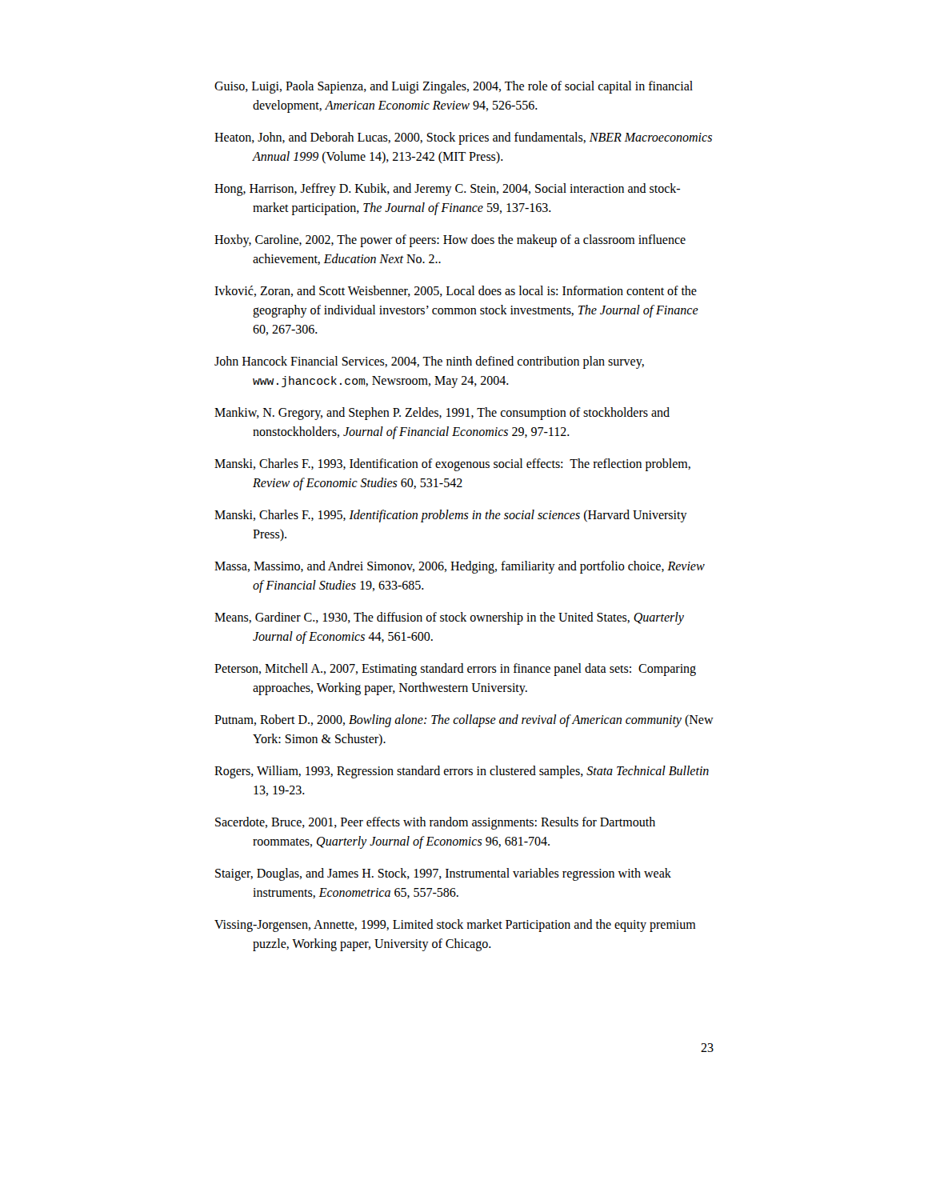Guiso, Luigi, Paola Sapienza, and Luigi Zingales, 2004, The role of social capital in financial development, American Economic Review 94, 526-556.
Heaton, John, and Deborah Lucas, 2000, Stock prices and fundamentals, NBER Macroeconomics Annual 1999 (Volume 14), 213-242 (MIT Press).
Hong, Harrison, Jeffrey D. Kubik, and Jeremy C. Stein, 2004, Social interaction and stock-market participation, The Journal of Finance 59, 137-163.
Hoxby, Caroline, 2002, The power of peers: How does the makeup of a classroom influence achievement, Education Next No. 2..
Ivković, Zoran, and Scott Weisbenner, 2005, Local does as local is: Information content of the geography of individual investors’ common stock investments, The Journal of Finance 60, 267-306.
John Hancock Financial Services, 2004, The ninth defined contribution plan survey, www.jhancock.com, Newsroom, May 24, 2004.
Mankiw, N. Gregory, and Stephen P. Zeldes, 1991, The consumption of stockholders and nonstockholders, Journal of Financial Economics 29, 97-112.
Manski, Charles F., 1993, Identification of exogenous social effects: The reflection problem, Review of Economic Studies 60, 531-542
Manski, Charles F., 1995, Identification problems in the social sciences (Harvard University Press).
Massa, Massimo, and Andrei Simonov, 2006, Hedging, familiarity and portfolio choice, Review of Financial Studies 19, 633-685.
Means, Gardiner C., 1930, The diffusion of stock ownership in the United States, Quarterly Journal of Economics 44, 561-600.
Peterson, Mitchell A., 2007, Estimating standard errors in finance panel data sets: Comparing approaches, Working paper, Northwestern University.
Putnam, Robert D., 2000, Bowling alone: The collapse and revival of American community (New York: Simon & Schuster).
Rogers, William, 1993, Regression standard errors in clustered samples, Stata Technical Bulletin 13, 19-23.
Sacerdote, Bruce, 2001, Peer effects with random assignments: Results for Dartmouth roommates, Quarterly Journal of Economics 96, 681-704.
Staiger, Douglas, and James H. Stock, 1997, Instrumental variables regression with weak instruments, Econometrica 65, 557-586.
Vissing-Jorgensen, Annette, 1999, Limited stock market Participation and the equity premium puzzle, Working paper, University of Chicago.
23